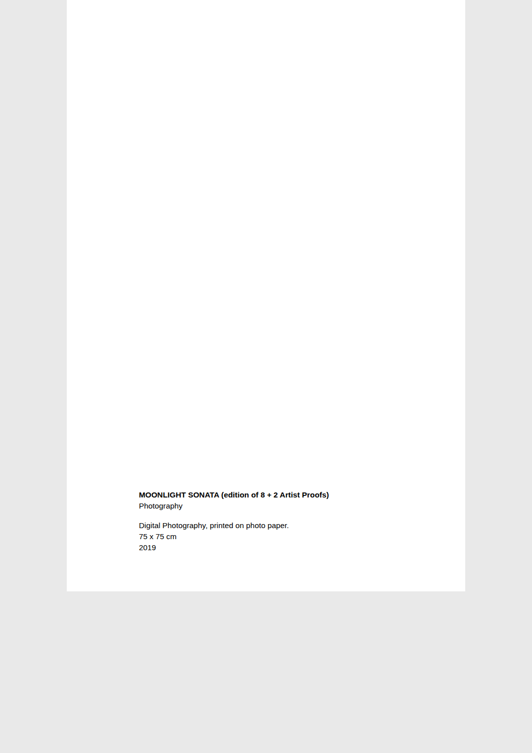MOONLIGHT SONATA (edition of 8 + 2 Artist Proofs)
Photography
Digital Photography, printed on photo paper. 75 x 75 cm 2019